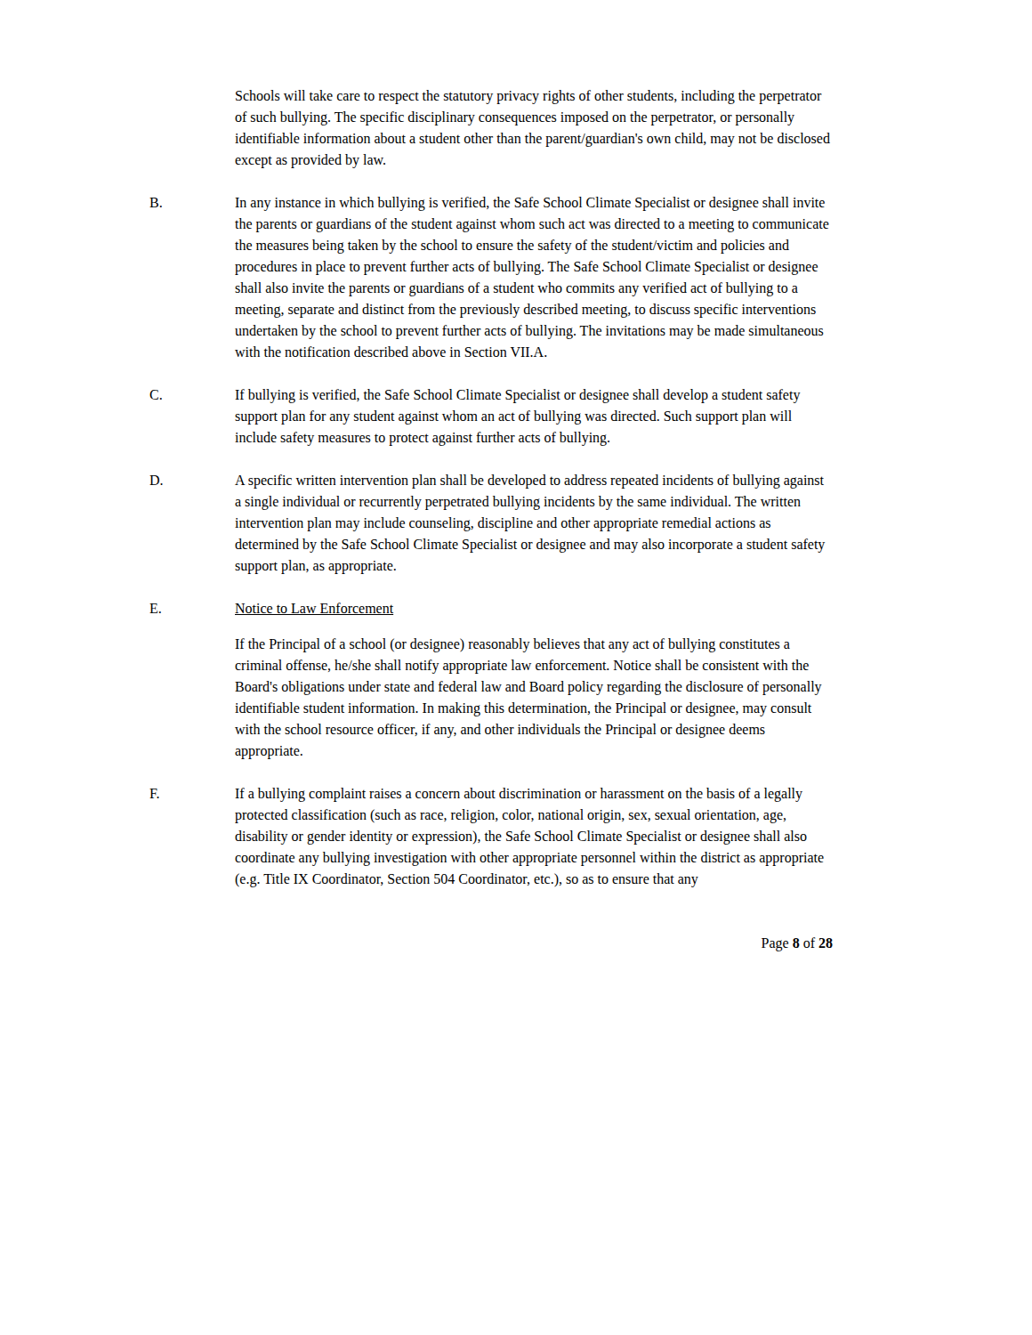Schools will take care to respect the statutory privacy rights of other students, including the perpetrator of such bullying. The specific disciplinary consequences imposed on the perpetrator, or personally identifiable information about a student other than the parent/guardian's own child, may not be disclosed except as provided by law.
B.
In any instance in which bullying is verified, the Safe School Climate Specialist or designee shall invite the parents or guardians of the student against whom such act was directed to a meeting to communicate the measures being taken by the school to ensure the safety of the student/victim and policies and procedures in place to prevent further acts of bullying. The Safe School Climate Specialist or designee shall also invite the parents or guardians of a student who commits any verified act of bullying to a meeting, separate and distinct from the previously described meeting, to discuss specific interventions undertaken by the school to prevent further acts of bullying. The invitations may be made simultaneous with the notification described above in Section VII.A.
C.
If bullying is verified, the Safe School Climate Specialist or designee shall develop a student safety support plan for any student against whom an act of bullying was directed. Such support plan will include safety measures to protect against further acts of bullying.
D.
A specific written intervention plan shall be developed to address repeated incidents of bullying against a single individual or recurrently perpetrated bullying incidents by the same individual. The written intervention plan may include counseling, discipline and other appropriate remedial actions as determined by the Safe School Climate Specialist or designee and may also incorporate a student safety support plan, as appropriate.
E.
Notice to Law Enforcement
If the Principal of a school (or designee) reasonably believes that any act of bullying constitutes a criminal offense, he/she shall notify appropriate law enforcement. Notice shall be consistent with the Board's obligations under state and federal law and Board policy regarding the disclosure of personally identifiable student information. In making this determination, the Principal or designee, may consult with the school resource officer, if any, and other individuals the Principal or designee deems appropriate.
F.
If a bullying complaint raises a concern about discrimination or harassment on the basis of a legally protected classification (such as race, religion, color, national origin, sex, sexual orientation, age, disability or gender identity or expression), the Safe School Climate Specialist or designee shall also coordinate any bullying investigation with other appropriate personnel within the district as appropriate (e.g. Title IX Coordinator, Section 504 Coordinator, etc.), so as to ensure that any
Page 8 of 28